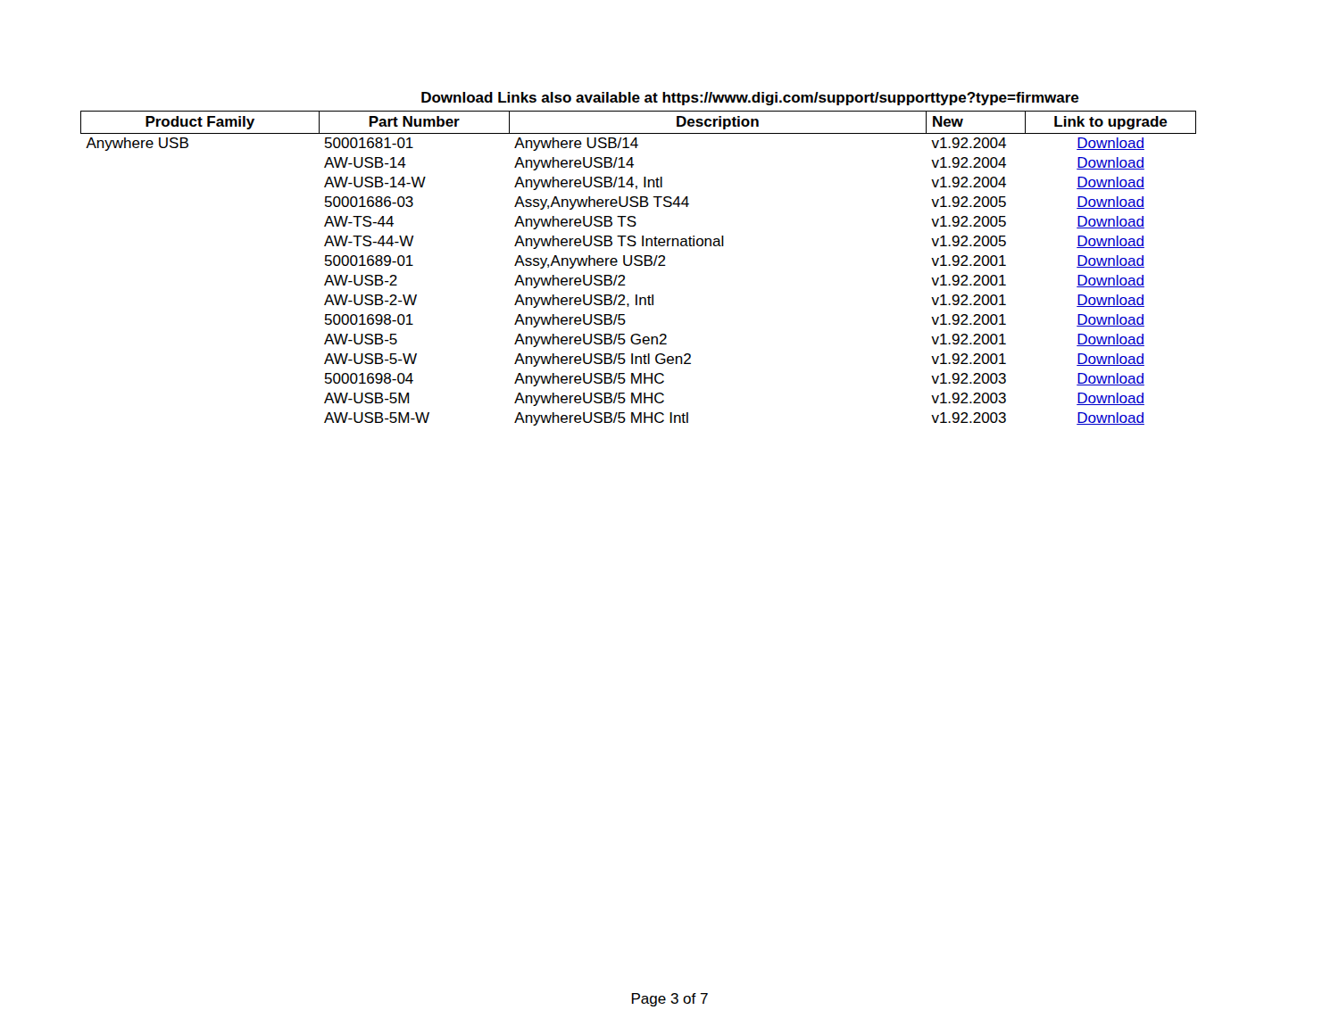Download Links also available at https://www.digi.com/support/supporttype?type=firmware
| Product Family | Part Number | Description | New | Link to upgrade |
| --- | --- | --- | --- | --- |
| Anywhere USB | 50001681-01 | Anywhere USB/14 | v1.92.2004 | Download |
| | AW-USB-14 | AnywhereUSB/14 | v1.92.2004 | Download |
| | AW-USB-14-W | AnywhereUSB/14, Intl | v1.92.2004 | Download |
| | 50001686-03 | Assy,AnywhereUSB TS44 | v1.92.2005 | Download |
| | AW-TS-44 | AnywhereUSB TS | v1.92.2005 | Download |
| | AW-TS-44-W | AnywhereUSB TS International | v1.92.2005 | Download |
| | 50001689-01 | Assy,Anywhere USB/2 | v1.92.2001 | Download |
| | AW-USB-2 | AnywhereUSB/2 | v1.92.2001 | Download |
| | AW-USB-2-W | AnywhereUSB/2, Intl | v1.92.2001 | Download |
| | 50001698-01 | AnywhereUSB/5 | v1.92.2001 | Download |
| | AW-USB-5 | AnywhereUSB/5 Gen2 | v1.92.2001 | Download |
| | AW-USB-5-W | AnywhereUSB/5 Intl Gen2 | v1.92.2001 | Download |
| | 50001698-04 | AnywhereUSB/5 MHC | v1.92.2003 | Download |
| | AW-USB-5M | AnywhereUSB/5 MHC | v1.92.2003 | Download |
| | AW-USB-5M-W | AnywhereUSB/5 MHC Intl | v1.92.2003 | Download |
Page 3 of 7